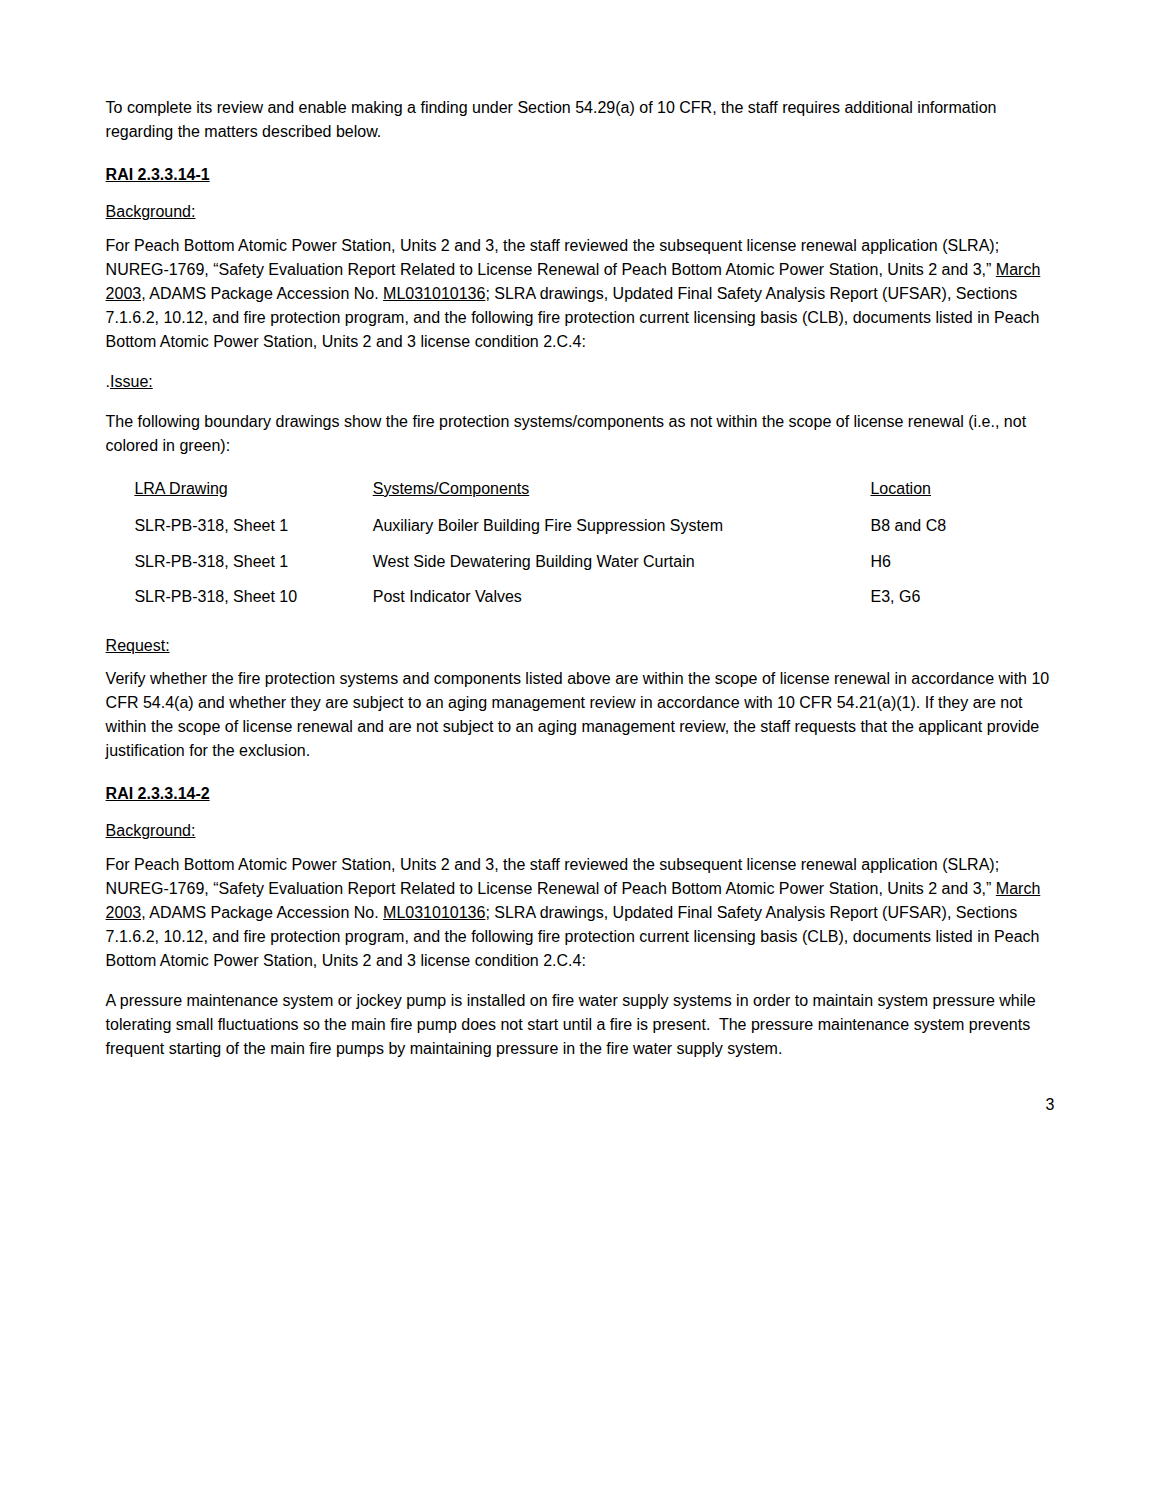To complete its review and enable making a finding under Section 54.29(a) of 10 CFR, the staff requires additional information regarding the matters described below.
RAI 2.3.3.14-1
Background:
For Peach Bottom Atomic Power Station, Units 2 and 3, the staff reviewed the subsequent license renewal application (SLRA); NUREG-1769, “Safety Evaluation Report Related to License Renewal of Peach Bottom Atomic Power Station, Units 2 and 3,” March 2003, ADAMS Package Accession No. ML031010136; SLRA drawings, Updated Final Safety Analysis Report (UFSAR), Sections 7.1.6.2, 10.12, and fire protection program, and the following fire protection current licensing basis (CLB), documents listed in Peach Bottom Atomic Power Station, Units 2 and 3 license condition 2.C.4:
.Issue:
The following boundary drawings show the fire protection systems/components as not within the scope of license renewal (i.e., not colored in green):
| LRA Drawing | Systems/Components | Location |
| --- | --- | --- |
| SLR-PB-318, Sheet 1 | Auxiliary Boiler Building Fire Suppression System | B8 and C8 |
| SLR-PB-318, Sheet 1 | West Side Dewatering Building Water Curtain | H6 |
| SLR-PB-318, Sheet 10 | Post Indicator Valves | E3, G6 |
Request:
Verify whether the fire protection systems and components listed above are within the scope of license renewal in accordance with 10 CFR 54.4(a) and whether they are subject to an aging management review in accordance with 10 CFR 54.21(a)(1). If they are not within the scope of license renewal and are not subject to an aging management review, the staff requests that the applicant provide justification for the exclusion.
RAI 2.3.3.14-2
Background:
For Peach Bottom Atomic Power Station, Units 2 and 3, the staff reviewed the subsequent license renewal application (SLRA); NUREG-1769, “Safety Evaluation Report Related to License Renewal of Peach Bottom Atomic Power Station, Units 2 and 3,” March 2003, ADAMS Package Accession No. ML031010136; SLRA drawings, Updated Final Safety Analysis Report (UFSAR), Sections 7.1.6.2, 10.12, and fire protection program, and the following fire protection current licensing basis (CLB), documents listed in Peach Bottom Atomic Power Station, Units 2 and 3 license condition 2.C.4:
A pressure maintenance system or jockey pump is installed on fire water supply systems in order to maintain system pressure while tolerating small fluctuations so the main fire pump does not start until a fire is present. The pressure maintenance system prevents frequent starting of the main fire pumps by maintaining pressure in the fire water supply system.
3